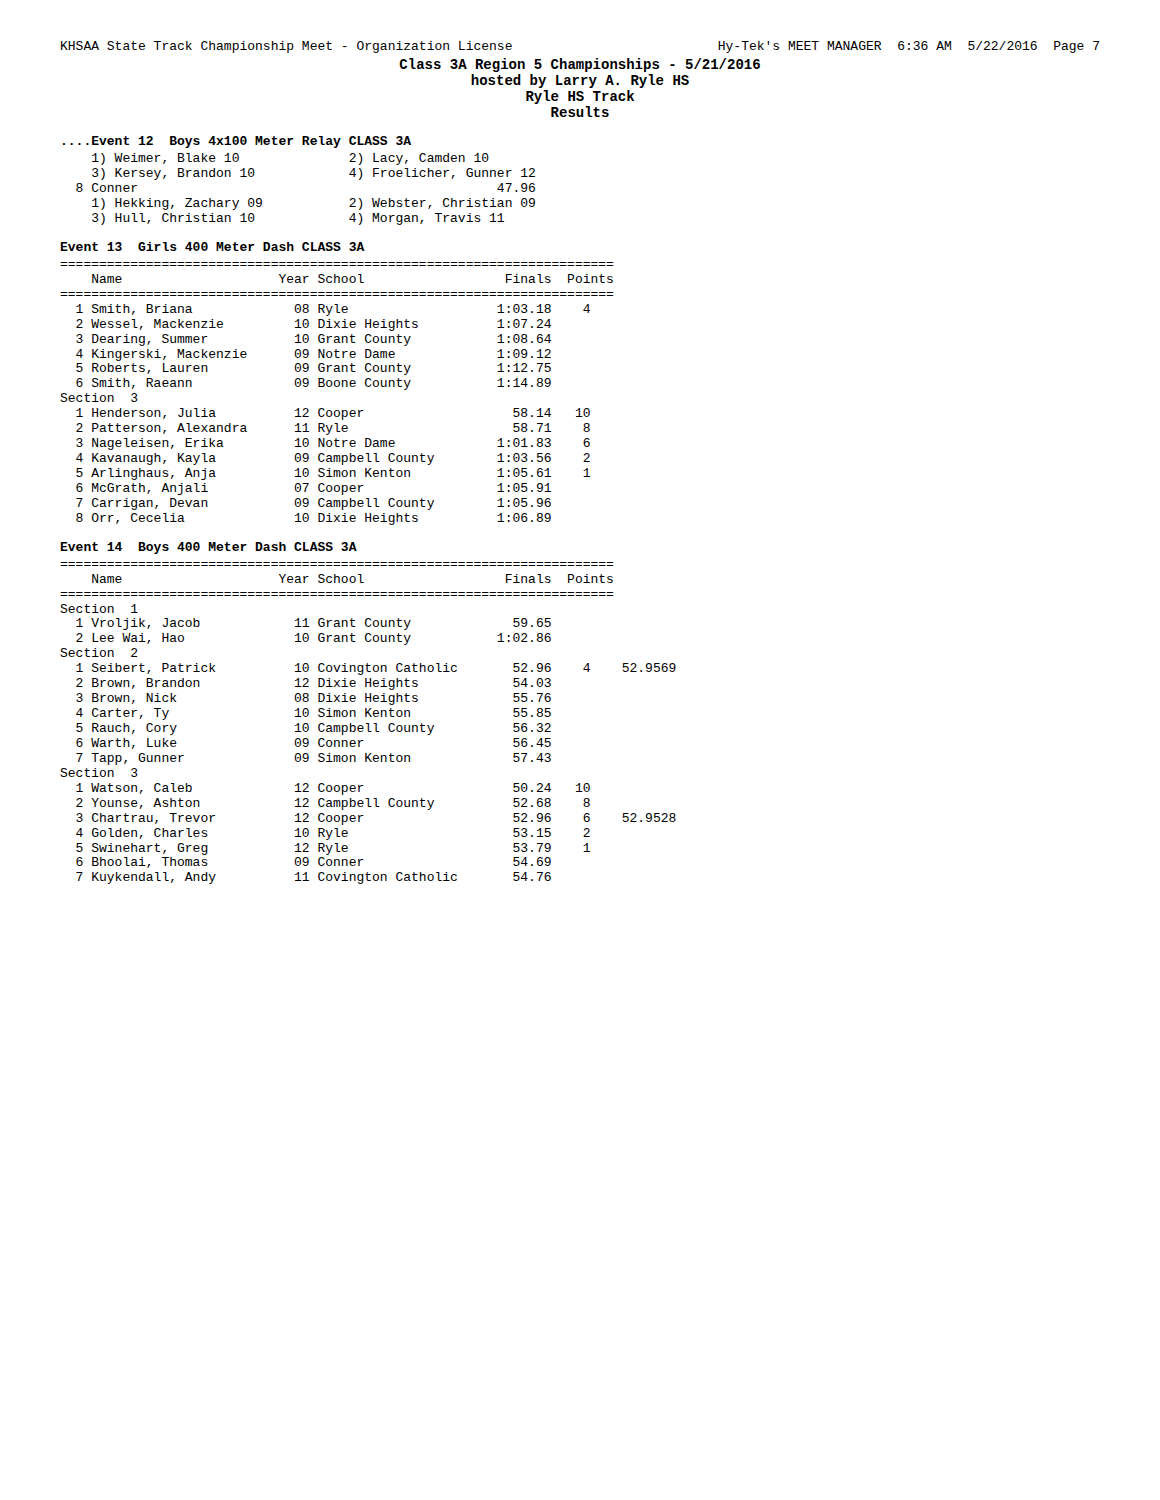KHSAA State Track Championship Meet - Organization License Hy-Tek's MEET MANAGER 6:36 AM 5/22/2016 Page 7
Class 3A Region 5 Championships - 5/21/2016
hosted by Larry A. Ryle HS
Ryle HS Track
Results
....Event 12 Boys 4x100 Meter Relay CLASS 3A
    1) Weimer, Blake 10              2) Lacy, Camden 10
    3) Kersey, Brandon 10            4) Froelicher, Gunner 12
  8 Conner                                              47.96
    1) Hekking, Zachary 09           2) Webster, Christian 09
    3) Hull, Christian 10            4) Morgan, Travis 11
Event 13 Girls 400 Meter Dash CLASS 3A
=======================================================================
    Name                    Year School                  Finals  Points
=======================================================================
  1 Smith, Briana             08 Ryle                   1:03.18    4
  2 Wessel, Mackenzie         10 Dixie Heights          1:07.24
  3 Dearing, Summer           10 Grant County           1:08.64
  4 Kingerski, Mackenzie      09 Notre Dame             1:09.12
  5 Roberts, Lauren           09 Grant County           1:12.75
  6 Smith, Raeann             09 Boone County           1:14.89
Section  3
  1 Henderson, Julia          12 Cooper                   58.14   10
  2 Patterson, Alexandra      11 Ryle                     58.71    8
  3 Nageleisen, Erika         10 Notre Dame             1:01.83    6
  4 Kavanaugh, Kayla          09 Campbell County        1:03.56    2
  5 Arlinghaus, Anja          10 Simon Kenton           1:05.61    1
  6 McGrath, Anjali           07 Cooper                 1:05.91
  7 Carrigan, Devan           09 Campbell County        1:05.96
  8 Orr, Cecelia              10 Dixie Heights          1:06.89
Event 14 Boys 400 Meter Dash CLASS 3A
=======================================================================
    Name                    Year School                  Finals  Points
=======================================================================
Section  1
  1 Vroljik, Jacob            11 Grant County             59.65
  2 Lee Wai, Hao              10 Grant County           1:02.86
Section  2
  1 Seibert, Patrick          10 Covington Catholic       52.96    4    52.9569
  2 Brown, Brandon            12 Dixie Heights            54.03
  3 Brown, Nick               08 Dixie Heights            55.76
  4 Carter, Ty                10 Simon Kenton             55.85
  5 Rauch, Cory               10 Campbell County          56.32
  6 Warth, Luke               09 Conner                   56.45
  7 Tapp, Gunner              09 Simon Kenton             57.43
Section  3
  1 Watson, Caleb             12 Cooper                   50.24   10
  2 Younse, Ashton            12 Campbell County          52.68    8
  3 Chartrau, Trevor          12 Cooper                   52.96    6    52.9528
  4 Golden, Charles           10 Ryle                     53.15    2
  5 Swinehart, Greg           12 Ryle                     53.79    1
  6 Bhoolai, Thomas           09 Conner                   54.69
  7 Kuykendall, Andy          11 Covington Catholic       54.76